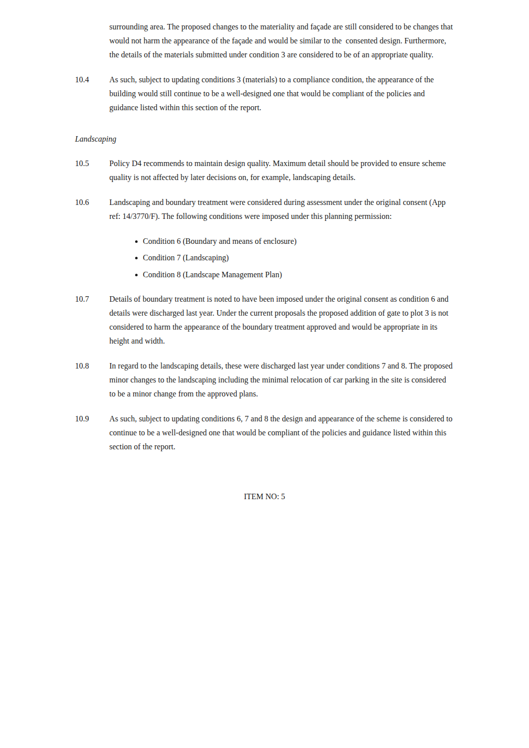surrounding area. The proposed changes to the materiality and façade are still considered to be changes that would not harm the appearance of the façade and would be similar to the consented design. Furthermore, the details of the materials submitted under condition 3 are considered to be of an appropriate quality.
10.4 As such, subject to updating conditions 3 (materials) to a compliance condition, the appearance of the building would still continue to be a well-designed one that would be compliant of the policies and guidance listed within this section of the report.
Landscaping
10.5 Policy D4 recommends to maintain design quality. Maximum detail should be provided to ensure scheme quality is not affected by later decisions on, for example, landscaping details.
10.6 Landscaping and boundary treatment were considered during assessment under the original consent (App ref: 14/3770/F). The following conditions were imposed under this planning permission:
Condition 6 (Boundary and means of enclosure)
Condition 7 (Landscaping)
Condition 8 (Landscape Management Plan)
10.7 Details of boundary treatment is noted to have been imposed under the original consent as condition 6 and details were discharged last year. Under the current proposals the proposed addition of gate to plot 3 is not considered to harm the appearance of the boundary treatment approved and would be appropriate in its height and width.
10.8 In regard to the landscaping details, these were discharged last year under conditions 7 and 8. The proposed minor changes to the landscaping including the minimal relocation of car parking in the site is considered to be a minor change from the approved plans.
10.9 As such, subject to updating conditions 6, 7 and 8 the design and appearance of the scheme is considered to continue to be a well-designed one that would be compliant of the policies and guidance listed within this section of the report.
ITEM NO: 5